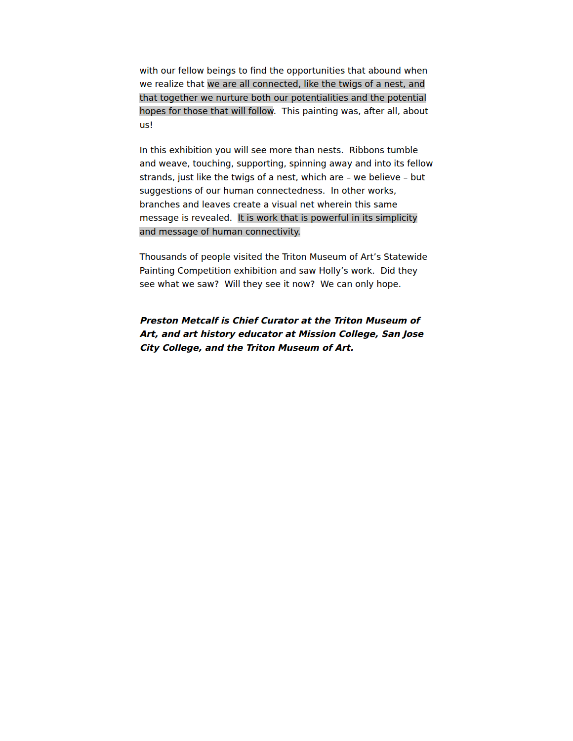with our fellow beings to find the opportunities that abound when we realize that we are all connected, like the twigs of a nest, and that together we nurture both our potentialities and the potential hopes for those that will follow. This painting was, after all, about us!
In this exhibition you will see more than nests. Ribbons tumble and weave, touching, supporting, spinning away and into its fellow strands, just like the twigs of a nest, which are – we believe – but suggestions of our human connectedness. In other works, branches and leaves create a visual net wherein this same message is revealed. It is work that is powerful in its simplicity and message of human connectivity.
Thousands of people visited the Triton Museum of Art’s Statewide Painting Competition exhibition and saw Holly’s work. Did they see what we saw? Will they see it now? We can only hope.
Preston Metcalf is Chief Curator at the Triton Museum of Art, and art history educator at Mission College, San Jose City College, and the Triton Museum of Art.